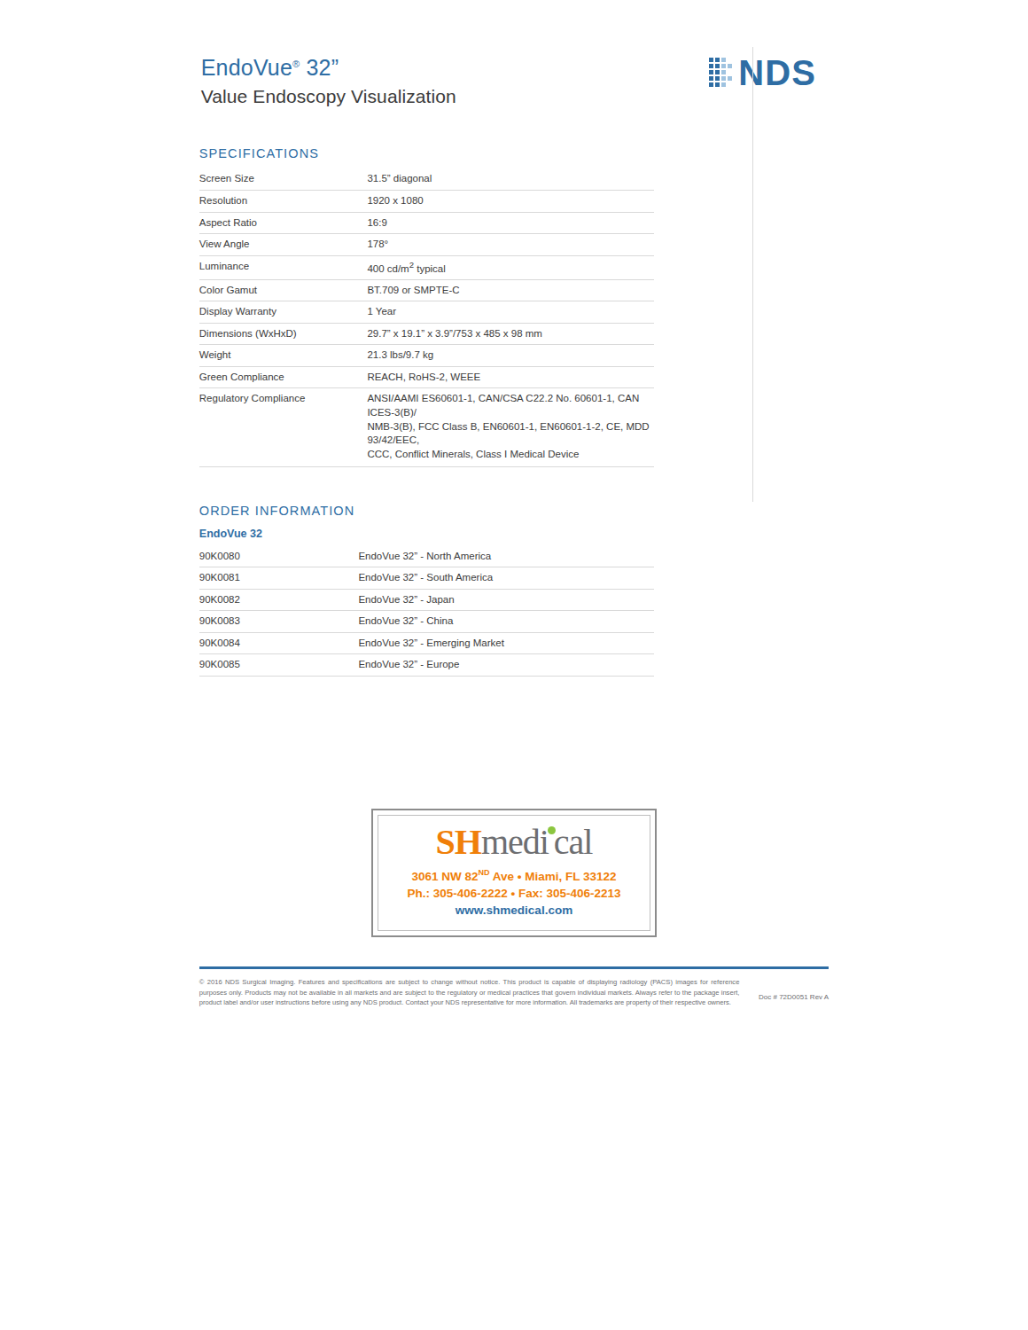EndoVue® 32”
Value Endoscopy Visualization
NDS
SPECIFICATIONS
| Screen Size | 31.5” diagonal |
| Resolution | 1920 x 1080 |
| Aspect Ratio | 16:9 |
| View Angle | 178° |
| Luminance | 400 cd/m 2 typical |
| Color Gamut | BT.709 or SMPTE-C |
| Display Warranty | 1 Year |
| Dimensions (WxHxD) | 29.7” x 19.1” x 3.9”/753 x 485 x 98 mm |
| Weight | 21.3 lbs/9.7 kg |
| Green Compliance | REACH, RoHS-2, WEEE |
| Regulatory Compliance | ANSI/AAMI ES60601-1, CAN/CSA C22.2 No. 60601-1, CAN ICES-3(B)/ NMB-3(B), FCC Class B, EN60601-1, EN60601-1-2, CE, MDD 93/42/EEC, CCC, Conflict Minerals, Class I Medical Device |
ORDER INFORMATION
EndoVue 32
| 90K0080 | EndoVue 32” - North America |
| 90K0081 | EndoVue 32” - South America |
| 90K0082 | EndoVue 32” - Japan |
| 90K0083 | EndoVue 32” - China |
| 90K0084 | EndoVue 32” - Emerging Market |
| 90K0085 | EndoVue 32” - Europe |
SH medi cal
3061 NW 82ND Ave • Miami, FL 33122
Ph.: 305-406-2222 • Fax: 305-406-2213
www.shmedical.com
© 2016 NDS Surgical Imaging. Features and specifications are subject to change without notice. This product is capable of displaying radiology (PACS) images for reference purposes only. Products may not be available in all markets and are subject to the regulatory or medical practices that govern individual markets. Always refer to the package insert, product label and/or user instructions before using any NDS product. Contact your NDS representative for more information. All trademarks are property of their respective owners.
Doc # 72D0051 Rev A